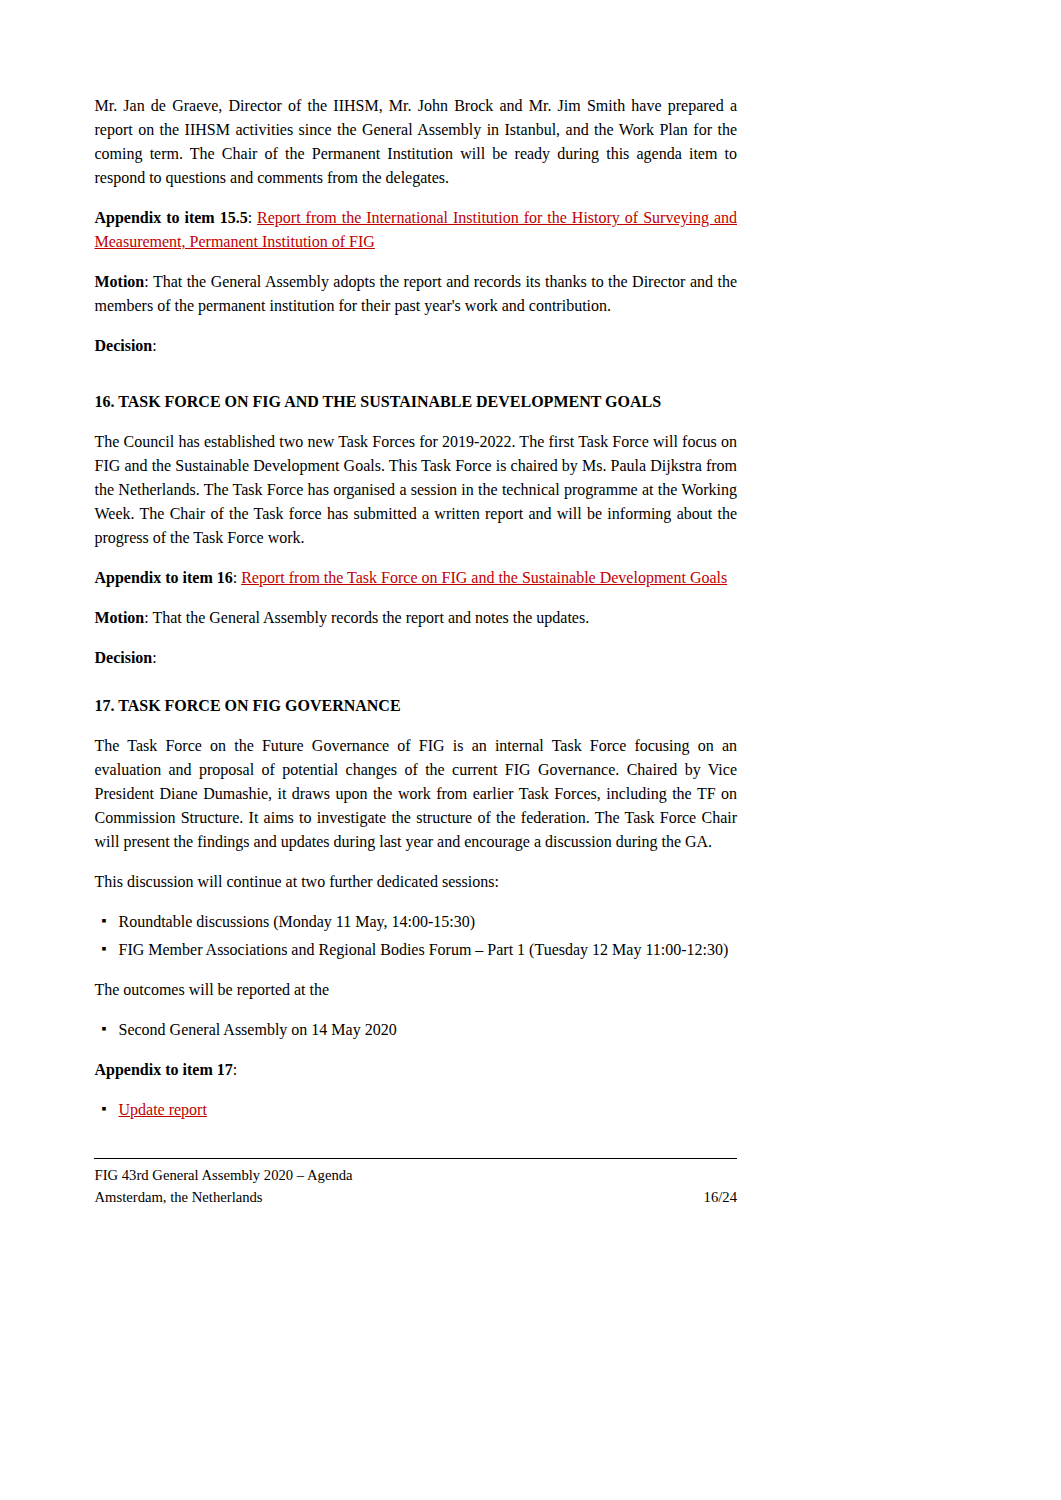Mr. Jan de Graeve, Director of the IIHSM, Mr. John Brock and Mr. Jim Smith have prepared a report on the IIHSM activities since the General Assembly in Istanbul, and the Work Plan for the coming term. The Chair of the Permanent Institution will be ready during this agenda item to respond to questions and comments from the delegates.
Appendix to item 15.5: Report from the International Institution for the History of Surveying and Measurement, Permanent Institution of FIG
Motion: That the General Assembly adopts the report and records its thanks to the Director and the members of the permanent institution for their past year's work and contribution.
Decision:
16. Task Force on FIG and the Sustainable Development Goals
The Council has established two new Task Forces for 2019-2022. The first Task Force will focus on FIG and the Sustainable Development Goals. This Task Force is chaired by Ms. Paula Dijkstra from the Netherlands. The Task Force has organised a session in the technical programme at the Working Week. The Chair of the Task force has submitted a written report and will be informing about the progress of the Task Force work.
Appendix to item 16: Report from the Task Force on FIG and the Sustainable Development Goals
Motion: That the General Assembly records the report and notes the updates.
Decision:
17. Task Force on FIG Governance
The Task Force on the Future Governance of FIG is an internal Task Force focusing on an evaluation and proposal of potential changes of the current FIG Governance. Chaired by Vice President Diane Dumashie, it draws upon the work from earlier Task Forces, including the TF on Commission Structure. It aims to investigate the structure of the federation. The Task Force Chair will present the findings and updates during last year and encourage a discussion during the GA.
This discussion will continue at two further dedicated sessions:
Roundtable discussions (Monday 11 May, 14:00-15:30)
FIG Member Associations and Regional Bodies Forum – Part 1 (Tuesday 12 May 11:00-12:30)
The outcomes will be reported at the
Second General Assembly on 14 May 2020
Appendix to item 17:
Update report
FIG 43rd General Assembly 2020 – Agenda
Amsterdam, the Netherlands
16/24